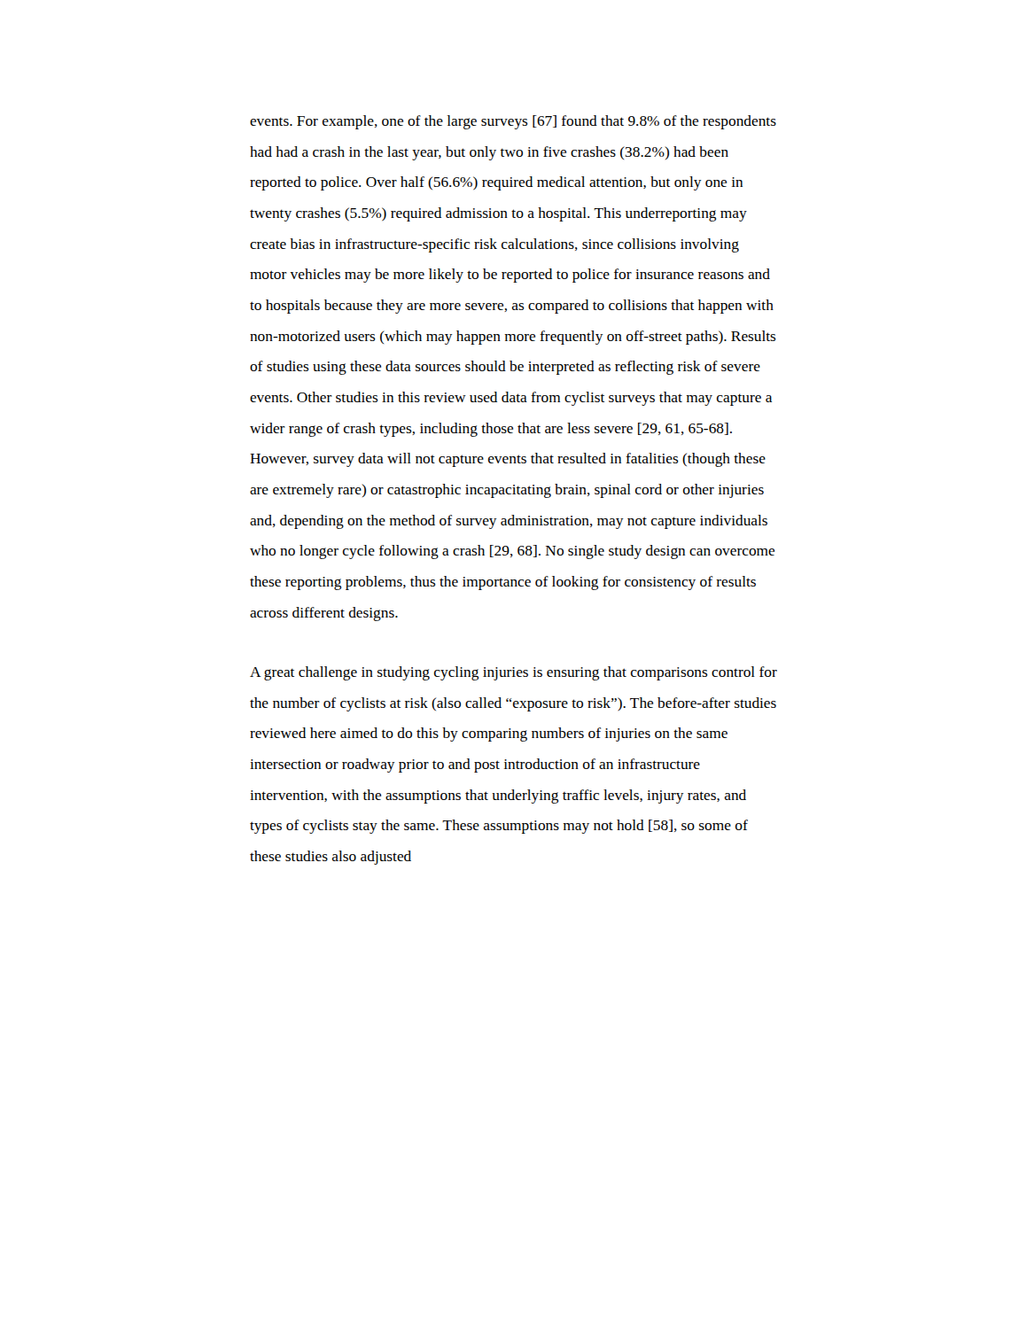events. For example, one of the large surveys [67] found that 9.8% of the respondents had had a crash in the last year, but only two in five crashes (38.2%) had been reported to police. Over half (56.6%) required medical attention, but only one in twenty crashes (5.5%) required admission to a hospital. This underreporting may create bias in infrastructure-specific risk calculations, since collisions involving motor vehicles may be more likely to be reported to police for insurance reasons and to hospitals because they are more severe, as compared to collisions that happen with non-motorized users (which may happen more frequently on off-street paths). Results of studies using these data sources should be interpreted as reflecting risk of severe events. Other studies in this review used data from cyclist surveys that may capture a wider range of crash types, including those that are less severe [29, 61, 65-68]. However, survey data will not capture events that resulted in fatalities (though these are extremely rare) or catastrophic incapacitating brain, spinal cord or other injuries and, depending on the method of survey administration, may not capture individuals who no longer cycle following a crash [29, 68]. No single study design can overcome these reporting problems, thus the importance of looking for consistency of results across different designs.
A great challenge in studying cycling injuries is ensuring that comparisons control for the number of cyclists at risk (also called “exposure to risk”). The before-after studies reviewed here aimed to do this by comparing numbers of injuries on the same intersection or roadway prior to and post introduction of an infrastructure intervention, with the assumptions that underlying traffic levels, injury rates, and types of cyclists stay the same. These assumptions may not hold [58], so some of these studies also adjusted